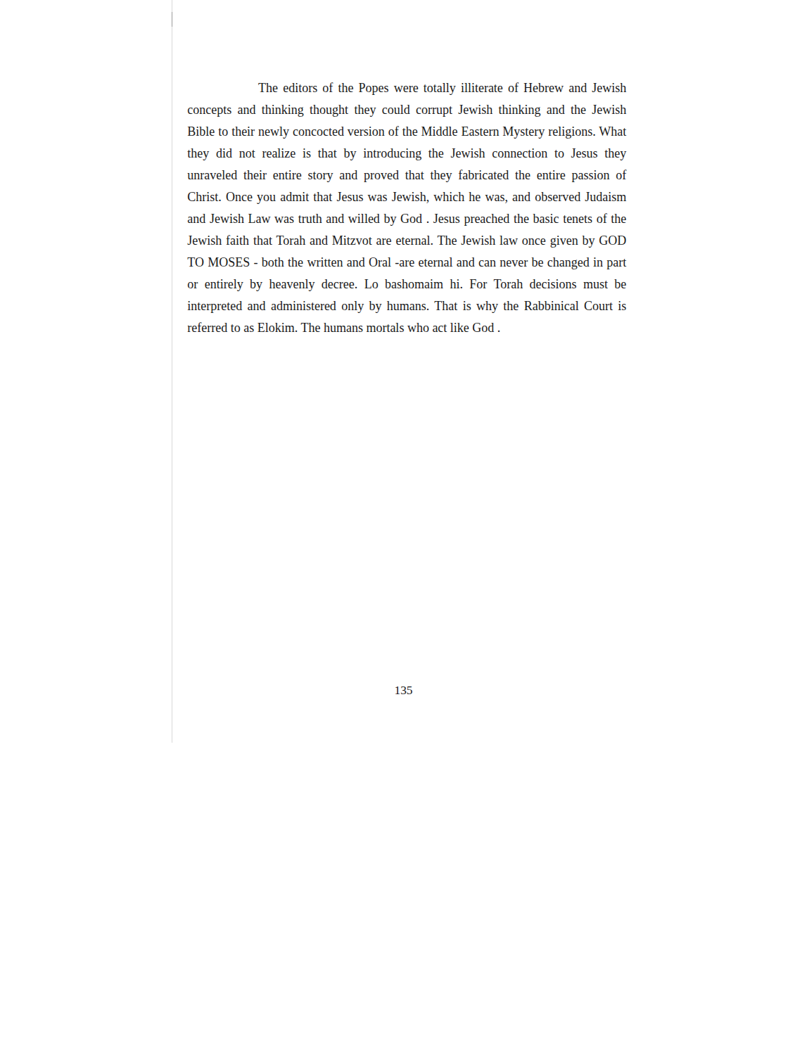The editors of the Popes were totally illiterate of Hebrew and Jewish concepts and thinking thought they could corrupt Jewish thinking and the Jewish Bible to their newly concocted version of the Middle Eastern Mystery religions. What they did not realize is that by introducing the Jewish connection to Jesus they unraveled their entire story and proved that they fabricated the entire passion of Christ. Once you admit that Jesus was Jewish, which he was, and observed Judaism and Jewish Law was truth and willed by God . Jesus preached the basic tenets of the Jewish faith that Torah and Mitzvot are eternal. The Jewish law once given by GOD TO MOSES - both the written and Oral -are eternal and can never be changed in part or entirely by heavenly decree. Lo bashomaim hi. For Torah decisions must be interpreted and administered only by humans. That is why the Rabbinical Court is referred to as Elokim. The humans mortals who act like God .
135